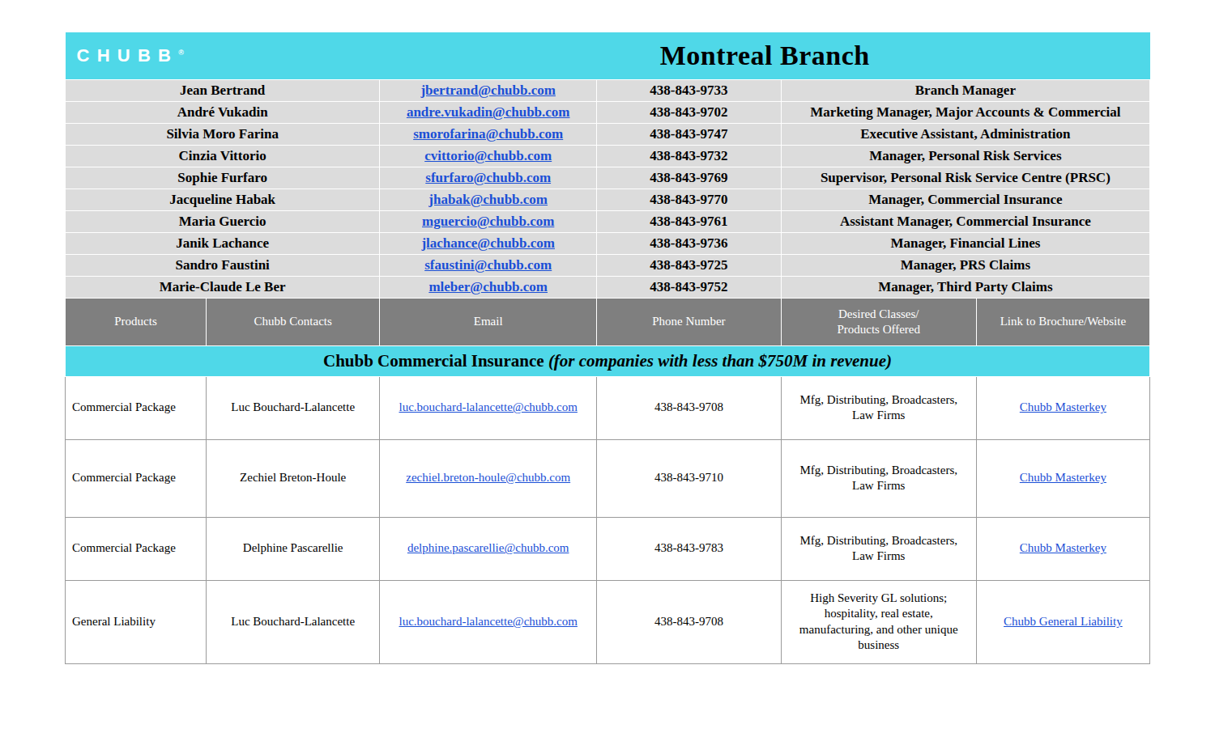| CHUBB ® | Montreal Branch |
| Jean Bertrand | jbertrand@chubb.com | 438-843-9733 | Branch Manager |
| André Vukadin | andre.vukadin@chubb.com | 438-843-9702 | Marketing Manager, Major Accounts & Commercial |
| Silvia Moro Farina | smorofarina@chubb.com | 438-843-9747 | Executive Assistant, Administration |
| Cinzia Vittorio | cvittorio@chubb.com | 438-843-9732 | Manager, Personal Risk Services |
| Sophie Furfaro | sfurfaro@chubb.com | 438-843-9769 | Supervisor, Personal Risk Service Centre (PRSC) |
| Jacqueline Habak | jhabak@chubb.com | 438-843-9770 | Manager, Commercial Insurance |
| Maria Guercio | mguercio@chubb.com | 438-843-9761 | Assistant Manager, Commercial Insurance |
| Janik Lachance | jlachance@chubb.com | 438-843-9736 | Manager, Financial Lines |
| Sandro Faustini | sfaustini@chubb.com | 438-843-9725 | Manager, PRS Claims |
| Marie-Claude Le Ber | mleber@chubb.com | 438-843-9752 | Manager, Third Party Claims |
| Products | Chubb Contacts | Email | Phone Number | Desired Classes/ Products Offered | Link to Brochure/Website |
| Chubb Commercial Insurance (for companies with less than $750M in revenue) |
| Commercial Package | Luc Bouchard-Lalancette | luc.bouchard-lalancette@chubb.com | 438-843-9708 | Mfg, Distributing, Broadcasters, Law Firms | Chubb Masterkey |
| Commercial Package | Zechiel Breton-Houle | zechiel.breton-houle@chubb.com | 438-843-9710 | Mfg, Distributing, Broadcasters, Law Firms | Chubb Masterkey |
| Commercial Package | Delphine Pascarellie | delphine.pascarellie@chubb.com | 438-843-9783 | Mfg, Distributing, Broadcasters, Law Firms | Chubb Masterkey |
| General Liability | Luc Bouchard-Lalancette | luc.bouchard-lalancette@chubb.com | 438-843-9708 | High Severity GL solutions; hospitality, real estate, manufacturing, and other unique business | Chubb General Liability |